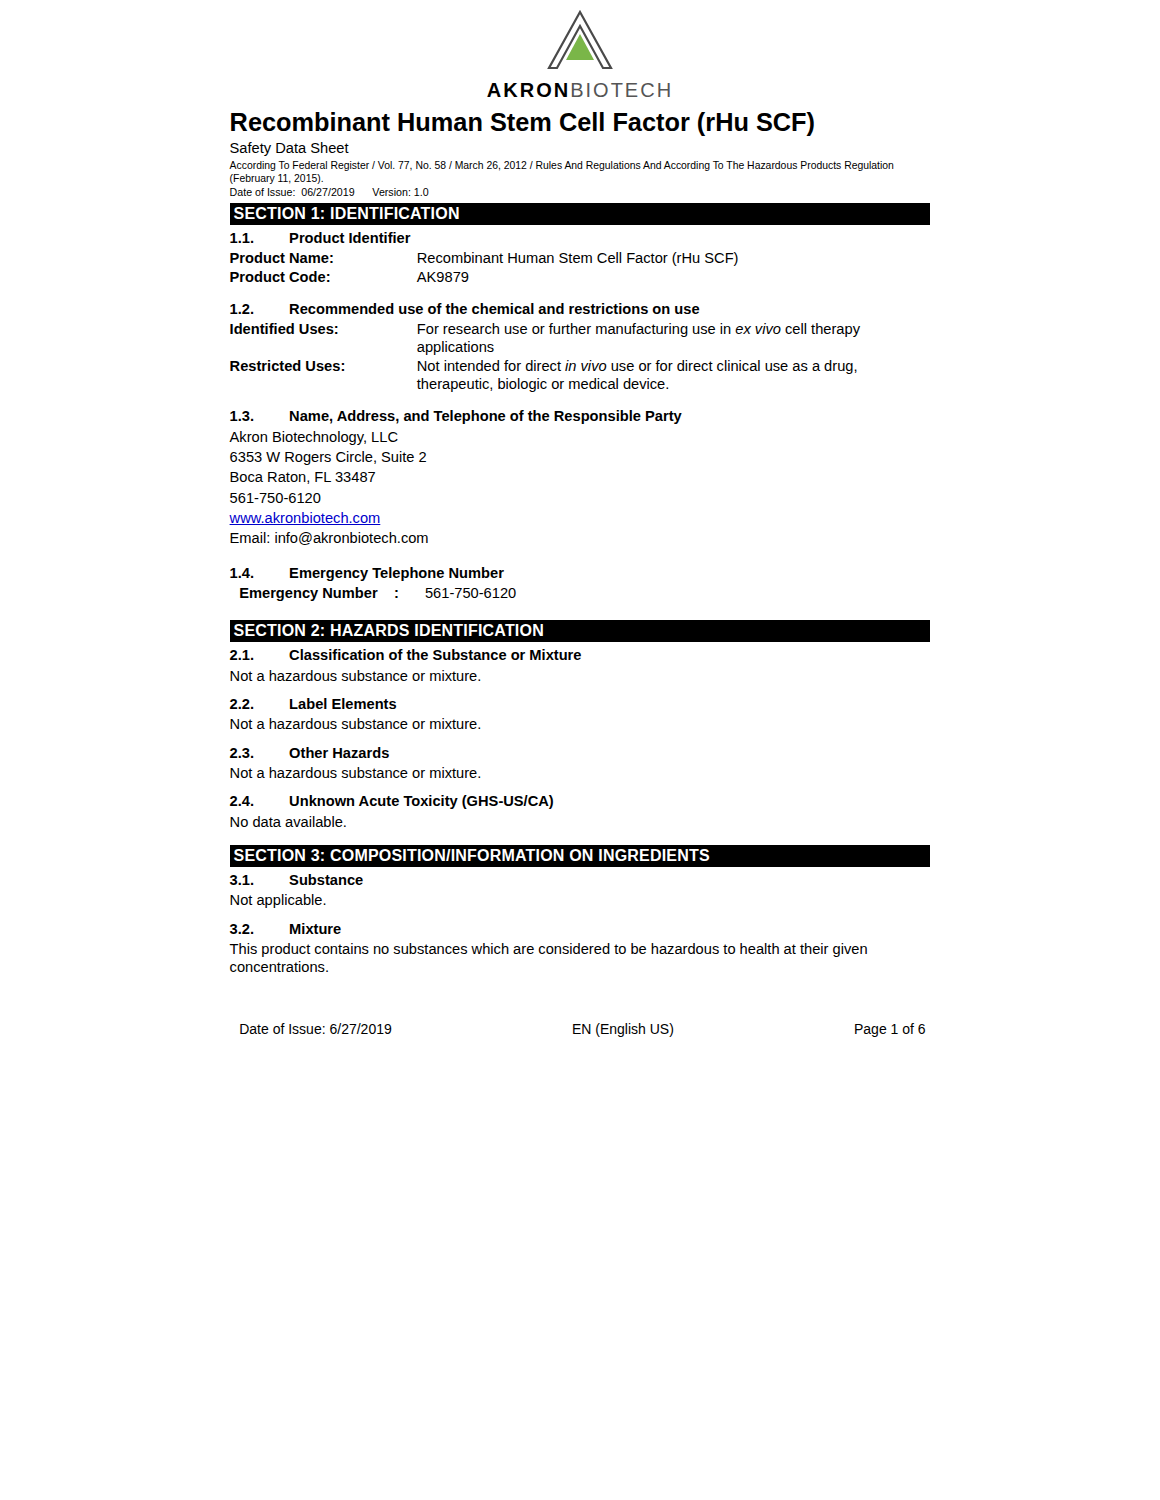AKRON BIOTECH
Recombinant Human Stem Cell Factor (rHu SCF)
Safety Data Sheet
According To Federal Register / Vol. 77, No. 58 / March 26, 2012 / Rules And Regulations And According To The Hazardous Products Regulation (February 11, 2015).
Date of Issue: 06/27/2019 Version: 1.0
SECTION 1: IDENTIFICATION
1.1. Product Identifier
Product Name: Recombinant Human Stem Cell Factor (rHu SCF)
Product Code: AK9879
1.2. Recommended use of the chemical and restrictions on use
Identified Uses: For research use or further manufacturing use in ex vivo cell therapy applications
Restricted Uses: Not intended for direct in vivo use or for direct clinical use as a drug, therapeutic, biologic or medical device.
1.3. Name, Address, and Telephone of the Responsible Party
Akron Biotechnology, LLC
6353 W Rogers Circle, Suite 2
Boca Raton, FL 33487
561-750-6120
www.akronbiotech.com
Email: info@akronbiotech.com
1.4. Emergency Telephone Number
Emergency Number : 561-750-6120
SECTION 2: HAZARDS IDENTIFICATION
2.1. Classification of the Substance or Mixture
Not a hazardous substance or mixture.
2.2. Label Elements
Not a hazardous substance or mixture.
2.3. Other Hazards
Not a hazardous substance or mixture.
2.4. Unknown Acute Toxicity (GHS-US/CA)
No data available.
SECTION 3: COMPOSITION/INFORMATION ON INGREDIENTS
3.1. Substance
Not applicable.
3.2. Mixture
This product contains no substances which are considered to be hazardous to health at their given concentrations.
Date of Issue: 6/27/2019
EN (English US)
Page 1 of 6